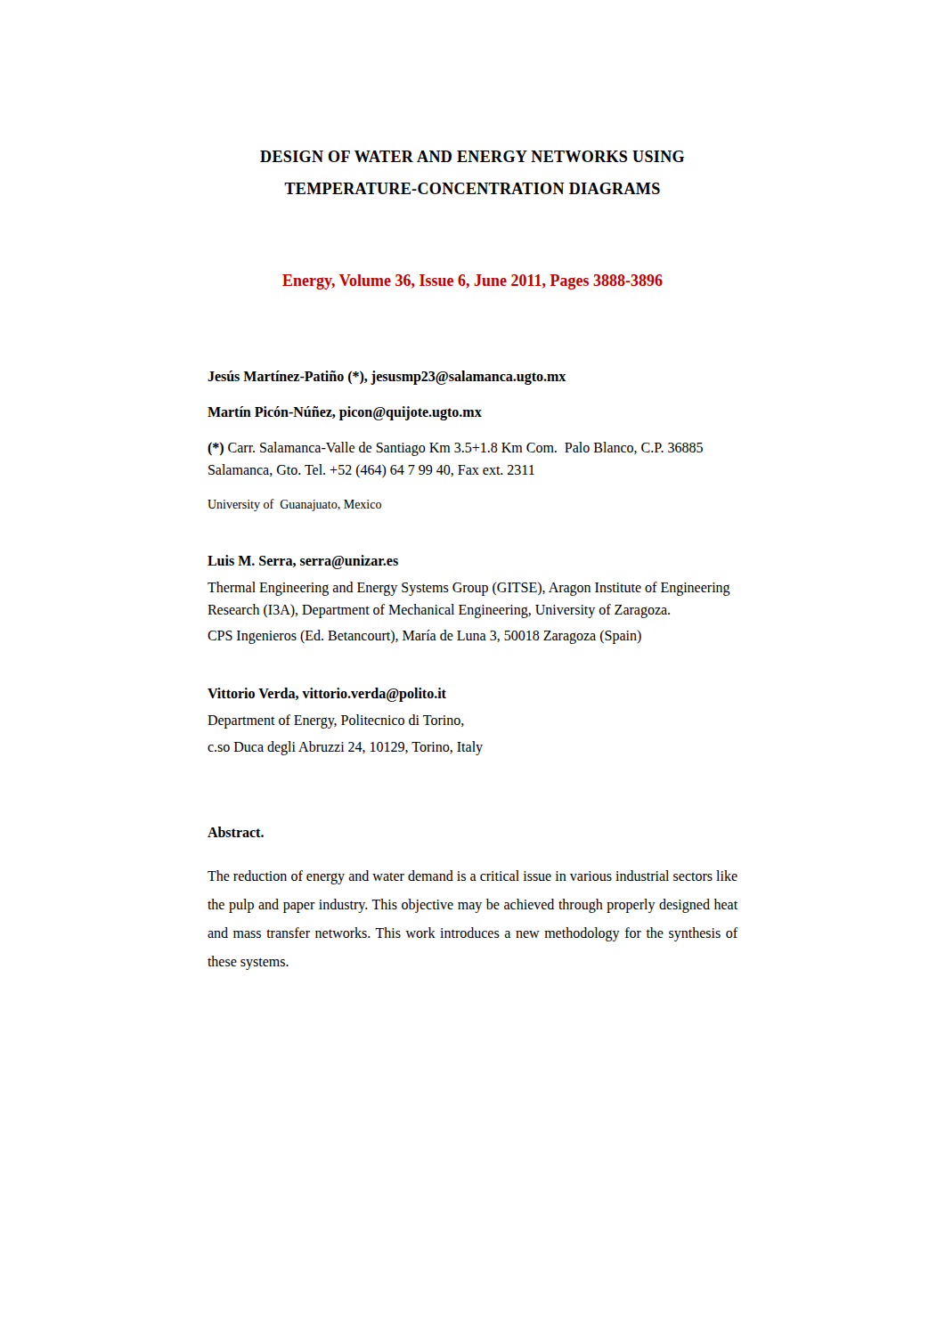Design of Water and Energy Networks Using
Temperature-Concentration Diagrams
Energy, Volume 36, Issue 6, June 2011, Pages 3888-3896
Jesús Martínez-Patiño (*), jesusmp23@salamanca.ugto.mx
Martín Picón-Núñez, picon@quijote.ugto.mx
(*) Carr. Salamanca-Valle de Santiago Km 3.5+1.8 Km Com. Palo Blanco, C.P. 36885 Salamanca, Gto. Tel. +52 (464) 64 7 99 40, Fax ext. 2311
University of Guanajuato, Mexico
Luis M. Serra, serra@unizar.es
Thermal Engineering and Energy Systems Group (GITSE), Aragon Institute of Engineering Research (I3A), Department of Mechanical Engineering, University of Zaragoza.
CPS Ingenieros (Ed. Betancourt), María de Luna 3, 50018 Zaragoza (Spain)
Vittorio Verda, vittorio.verda@polito.it
Department of Energy, Politecnico di Torino,
c.so Duca degli Abruzzi 24, 10129, Torino, Italy
Abstract.
The reduction of energy and water demand is a critical issue in various industrial sectors like the pulp and paper industry. This objective may be achieved through properly designed heat and mass transfer networks. This work introduces a new methodology for the synthesis of these systems.